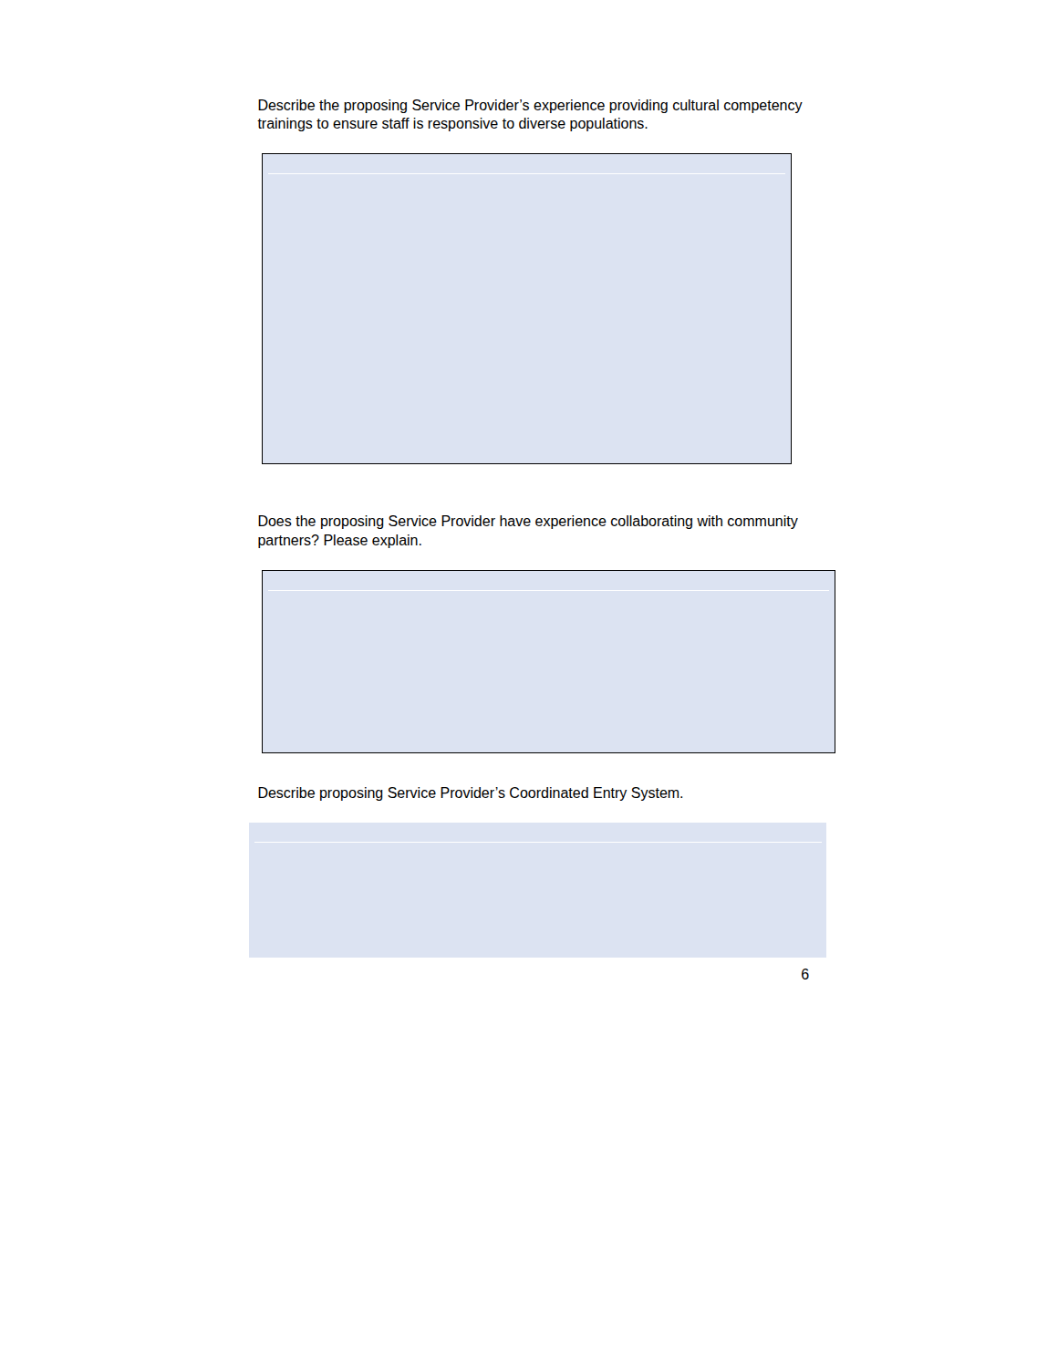Describe the proposing Service Provider’s experience providing cultural competency trainings to ensure staff is responsive to diverse populations.
Does the proposing Service Provider have experience collaborating with community partners? Please explain.
Describe proposing Service Provider’s Coordinated Entry System.
6